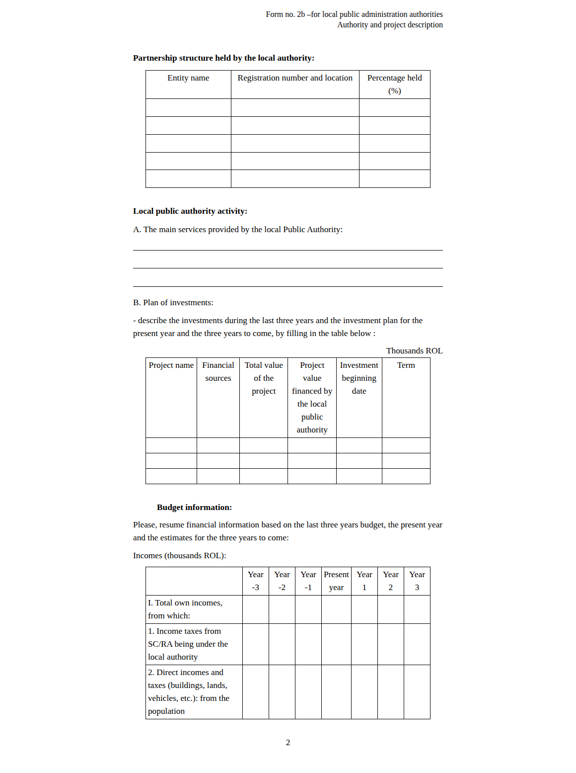Form no. 2b –for local public administration authorities
Authority and project description
Partnership structure held by the local authority:
| Entity name | Registration number and location | Percentage held (%) |
| --- | --- | --- |
Local public authority activity:
A. The main services provided by the local Public Authority:
B. Plan of investments:
- describe the investments during the last three years and the investment plan for the present year and the three years to come, by filling in the table below :
Thousands ROL
| Project name | Financial sources | Total value of the project | Project value financed by the local public authority | Investment beginning date | Term |
| --- | --- | --- | --- | --- | --- |
Budget information:
Please, resume financial information based on the last three years budget, the present year and the estimates for the three years to come:
Incomes (thousands ROL):
| | Year -3 | Year -2 | Year -1 | Present year | Year 1 | Year 2 | Year 3 |
| --- | --- | --- | --- | --- | --- | --- | --- |
| I. Total own incomes, from which: | | | | | | | |
| 1. Income taxes from SC/RA being under the local authority | | | | | | | |
| 2. Direct incomes and taxes (buildings, lands, vehicles, etc.): from the population | | | | | | | |
2